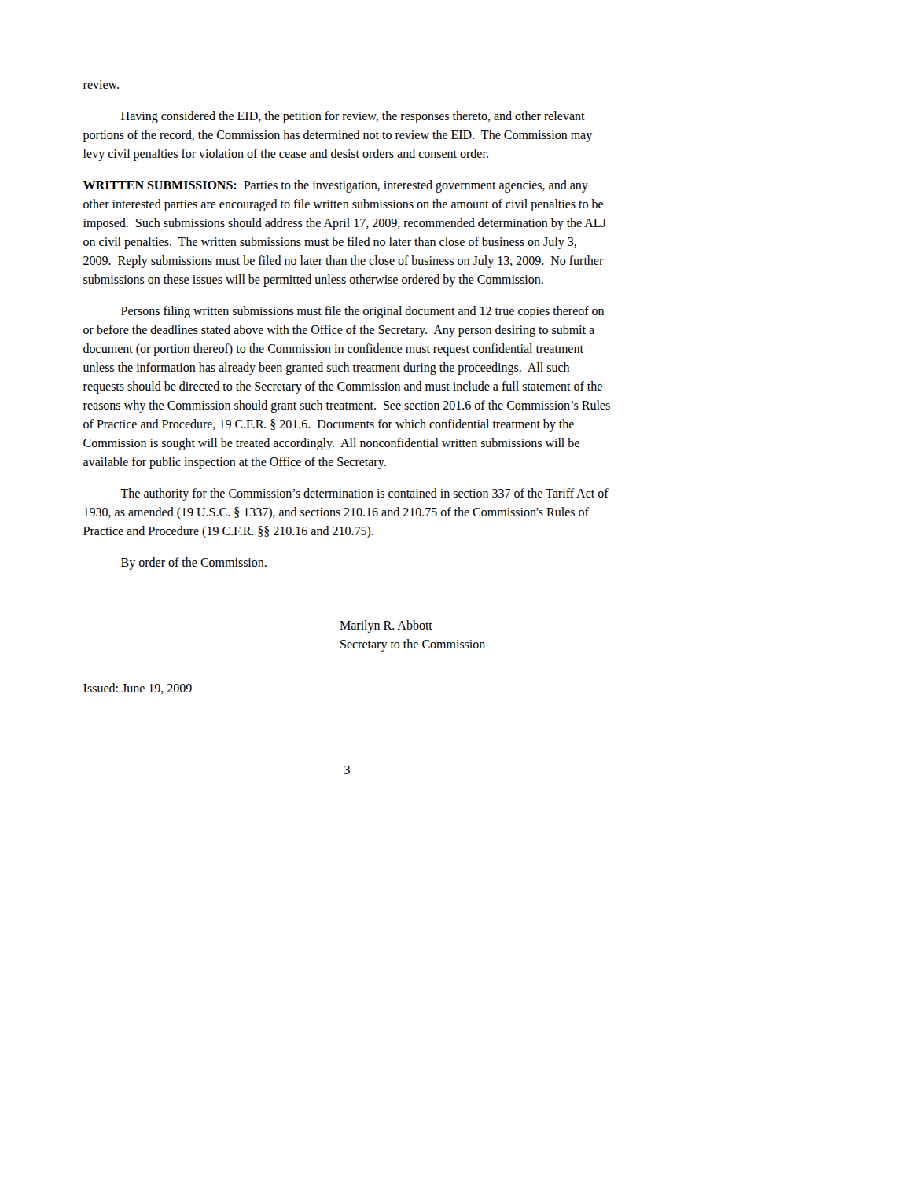review.
Having considered the EID, the petition for review, the responses thereto, and other relevant portions of the record, the Commission has determined not to review the EID. The Commission may levy civil penalties for violation of the cease and desist orders and consent order.
WRITTEN SUBMISSIONS: Parties to the investigation, interested government agencies, and any other interested parties are encouraged to file written submissions on the amount of civil penalties to be imposed. Such submissions should address the April 17, 2009, recommended determination by the ALJ on civil penalties. The written submissions must be filed no later than close of business on July 3, 2009. Reply submissions must be filed no later than the close of business on July 13, 2009. No further submissions on these issues will be permitted unless otherwise ordered by the Commission.
Persons filing written submissions must file the original document and 12 true copies thereof on or before the deadlines stated above with the Office of the Secretary. Any person desiring to submit a document (or portion thereof) to the Commission in confidence must request confidential treatment unless the information has already been granted such treatment during the proceedings. All such requests should be directed to the Secretary of the Commission and must include a full statement of the reasons why the Commission should grant such treatment. See section 201.6 of the Commission’s Rules of Practice and Procedure, 19 C.F.R. § 201.6. Documents for which confidential treatment by the Commission is sought will be treated accordingly. All nonconfidential written submissions will be available for public inspection at the Office of the Secretary.
The authority for the Commission’s determination is contained in section 337 of the Tariff Act of 1930, as amended (19 U.S.C. § 1337), and sections 210.16 and 210.75 of the Commission's Rules of Practice and Procedure (19 C.F.R. §§ 210.16 and 210.75).
By order of the Commission.
Marilyn R. Abbott
Secretary to the Commission
Issued: June 19, 2009
3